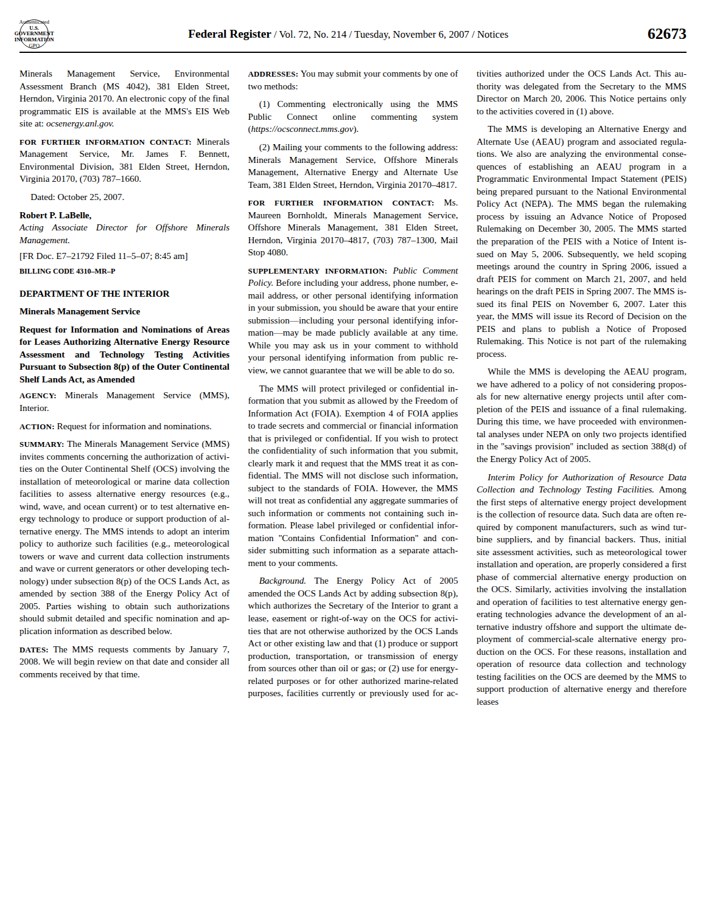Authenticated U.S. GOVERNMENT
INFORMATION GPO
Federal Register / Vol. 72, No. 214 / Tuesday, November 6, 2007 / Notices
62673
Minerals Management Service, Environmental Assessment Branch (MS 4042), 381 Elden Street, Herndon, Virginia 20170. An electronic copy of the final programmatic EIS is available at the MMS's EIS Web site at: ocsenergy.anl.gov.
For Further Information Contact: Minerals Management Service, Mr. James F. Bennett, Environmental Division, 381 Elden Street, Herndon, Virginia 20170, (703) 787–1660.
Dated: October 25, 2007.
Robert P. LaBelle,
Acting Associate Director for Offshore Minerals Management.
[FR Doc. E7–21792 Filed 11–5–07; 8:45 am]
BILLING CODE 4310–MR–P
DEPARTMENT OF THE INTERIOR
Minerals Management Service
Request for Information and Nominations of Areas for Leases Authorizing Alternative Energy Resource Assessment and Technology Testing Activities Pursuant to Subsection 8(p) of the Outer Continental Shelf Lands Act, as Amended
Agency: Minerals Management Service (MMS), Interior.
Action: Request for information and nominations.
Summary: The Minerals Management Service (MMS) invites comments concerning the authorization of activities on the Outer Continental Shelf (OCS) involving the installation of meteorological or marine data collection facilities to assess alternative energy resources (e.g., wind, wave, and ocean current) or to test alternative energy technology to produce or support production of alternative energy. The MMS intends to adopt an interim policy to authorize such facilities (e.g., meteorological towers or wave and current data collection instruments and wave or current generators or other developing technology) under subsection 8(p) of the OCS Lands Act, as amended by section 388 of the Energy Policy Act of 2005. Parties wishing to obtain such authorizations should submit detailed and specific nomination and application information as described below.
Dates: The MMS requests comments by January 7, 2008. We will begin review on that date and consider all comments received by that time.
Addresses: You may submit your comments by one of two methods:
(1) Commenting electronically using the MMS Public Connect online commenting system (https://ocsconnect.mms.gov).
(2) Mailing your comments to the following address: Minerals Management Service, Offshore Minerals Management, Alternative Energy and Alternate Use Team, 381 Elden Street, Herndon, Virginia 20170–4817.
For Further Information Contact: Ms. Maureen Bornholdt, Minerals Management Service, Offshore Minerals Management, 381 Elden Street, Herndon, Virginia 20170–4817, (703) 787–1300, Mail Stop 4080.
Supplementary Information: Public Comment Policy. Before including your address, phone number, e-mail address, or other personal identifying information in your submission, you should be aware that your entire submission—including your personal identifying information—may be made publicly available at any time. While you may ask us in your comment to withhold your personal identifying information from public review, we cannot guarantee that we will be able to do so.
The MMS will protect privileged or confidential information that you submit as allowed by the Freedom of Information Act (FOIA). Exemption 4 of FOIA applies to trade secrets and commercial or financial information that is privileged or confidential. If you wish to protect the confidentiality of such information that you submit, clearly mark it and request that the MMS treat it as confidential. The MMS will not disclose such information, subject to the standards of FOIA. However, the MMS will not treat as confidential any aggregate summaries of such information or comments not containing such information. Please label privileged or confidential information ''Contains Confidential Information'' and consider submitting such information as a separate attachment to your comments.
Background. The Energy Policy Act of 2005 amended the OCS Lands Act by adding subsection 8(p), which authorizes the Secretary of the Interior to grant a lease, easement or right-of-way on the OCS for activities that are not otherwise authorized by the OCS Lands Act or other existing law and that (1) produce or support production, transportation, or transmission of energy from sources other than oil or gas; or (2) use for energy-related purposes or for other authorized marine-related purposes, facilities currently or previously used for activities authorized under the OCS Lands Act. This authority was delegated from the Secretary to the MMS Director on March 20, 2006. This Notice pertains only to the activities covered in (1) above.
The MMS is developing an Alternative Energy and Alternate Use (AEAU) program and associated regulations. We also are analyzing the environmental consequences of establishing an AEAU program in a Programmatic Environmental Impact Statement (PEIS) being prepared pursuant to the National Environmental Policy Act (NEPA). The MMS began the rulemaking process by issuing an Advance Notice of Proposed Rulemaking on December 30, 2005. The MMS started the preparation of the PEIS with a Notice of Intent issued on May 5, 2006. Subsequently, we held scoping meetings around the country in Spring 2006, issued a draft PEIS for comment on March 21, 2007, and held hearings on the draft PEIS in Spring 2007. The MMS issued its final PEIS on November 6, 2007. Later this year, the MMS will issue its Record of Decision on the PEIS and plans to publish a Notice of Proposed Rulemaking. This Notice is not part of the rulemaking process.
While the MMS is developing the AEAU program, we have adhered to a policy of not considering proposals for new alternative energy projects until after completion of the PEIS and issuance of a final rulemaking. During this time, we have proceeded with environmental analyses under NEPA on only two projects identified in the ''savings provision'' included as section 388(d) of the Energy Policy Act of 2005.
Interim Policy for Authorization of Resource Data Collection and Technology Testing Facilities. Among the first steps of alternative energy project development is the collection of resource data. Such data are often required by component manufacturers, such as wind turbine suppliers, and by financial backers. Thus, initial site assessment activities, such as meteorological tower installation and operation, are properly considered a first phase of commercial alternative energy production on the OCS. Similarly, activities involving the installation and operation of facilities to test alternative energy generating technologies advance the development of an alternative industry offshore and support the ultimate deployment of commercial-scale alternative energy production on the OCS. For these reasons, installation and operation of resource data collection and technology testing facilities on the OCS are deemed by the MMS to support production of alternative energy and therefore leases